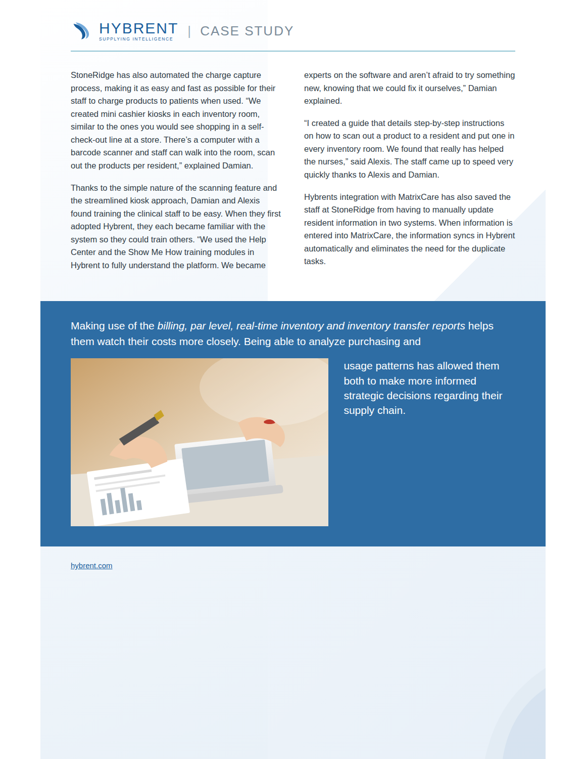HYBRENT SUPPLYING INTELLIGENCE
| CASE STUDY
StoneRidge has also automated the charge capture process, making it as easy and fast as possible for their staff to charge products to patients when used. “We created mini cashier kiosks in each inventory room, similar to the ones you would see shopping in a self-check-out line at a store. There’s a computer with a barcode scanner and staff can walk into the room, scan out the products per resident,” explained Damian.
Thanks to the simple nature of the scanning feature and the streamlined kiosk approach, Damian and Alexis found training the clinical staff to be easy. When they first adopted Hybrent, they each became familiar with the system so they could train others. “We used the Help Center and the Show Me How training modules in Hybrent to fully understand the platform. We became
experts on the software and aren’t afraid to try something new, knowing that we could fix it ourselves,” Damian explained.
“I created a guide that details step-by-step instructions on how to scan out a product to a resident and put one in every inventory room. We found that really has helped the nurses,” said Alexis. The staff came up to speed very quickly thanks to Alexis and Damian.
Hybrents integration with MatrixCare has also saved the staff at StoneRidge from having to manually update resident information in two systems. When information is entered into MatrixCare, the information syncs in Hybrent automatically and eliminates the need for the duplicate tasks.
Making use of the billing, par level, real-time inventory and inventory transfer reports helps them watch their costs more closely. Being able to analyze purchasing and
usage patterns has allowed them both to make more informed strategic decisions regarding their supply chain.
hybrent.com